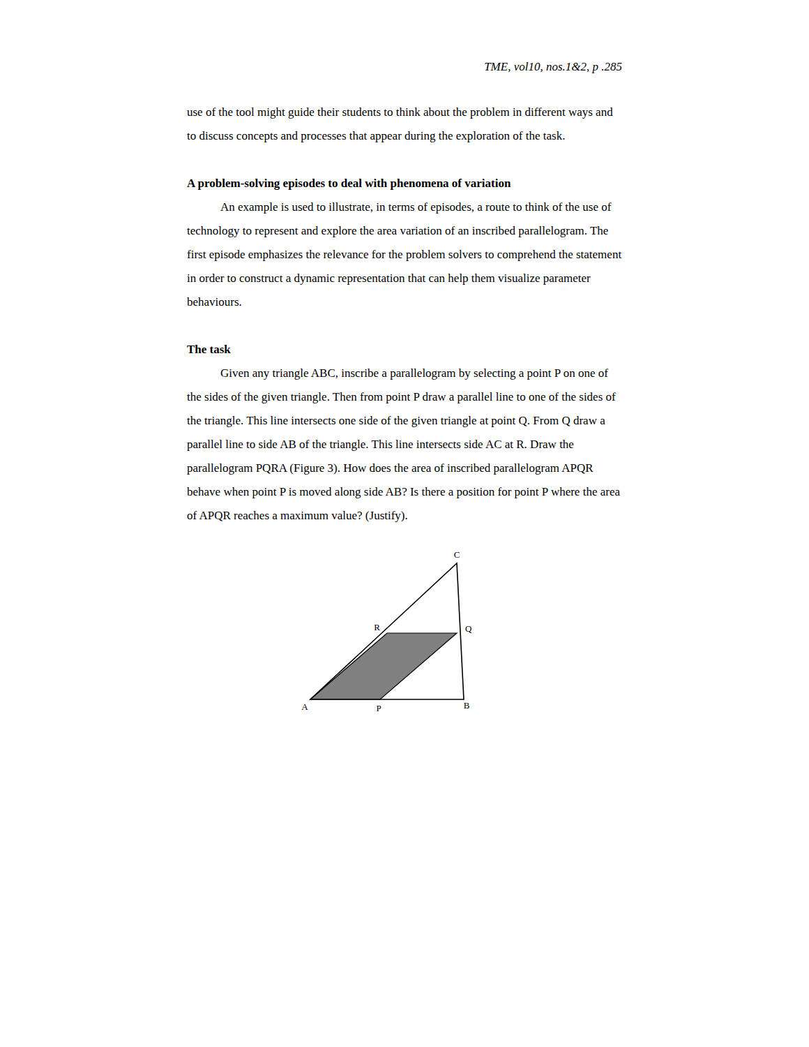TME, vol10, nos.1&2, p .285
use of the tool might guide their students to think about the problem in different ways and to discuss concepts and processes that appear during the exploration of the task.
A problem-solving episodes to deal with phenomena of variation
An example is used to illustrate, in terms of episodes, a route to think of the use of technology to represent and explore the area variation of an inscribed parallelogram. The first episode emphasizes the relevance for the problem solvers to comprehend the statement in order to construct a dynamic representation that can help them visualize parameter behaviours.
The task
Given any triangle ABC, inscribe a parallelogram by selecting a point P on one of the sides of the given triangle. Then from point P draw a parallel line to one of the sides of the triangle. This line intersects one side of the given triangle at point Q. From Q draw a parallel line to side AB of the triangle. This line intersects side AC at R. Draw the parallelogram PQRA (Figure 3). How does the area of inscribed parallelogram APQR behave when point P is moved along side AB? Is there a position for point P where the area of APQR reaches a maximum value? (Justify).
C Q R A P B